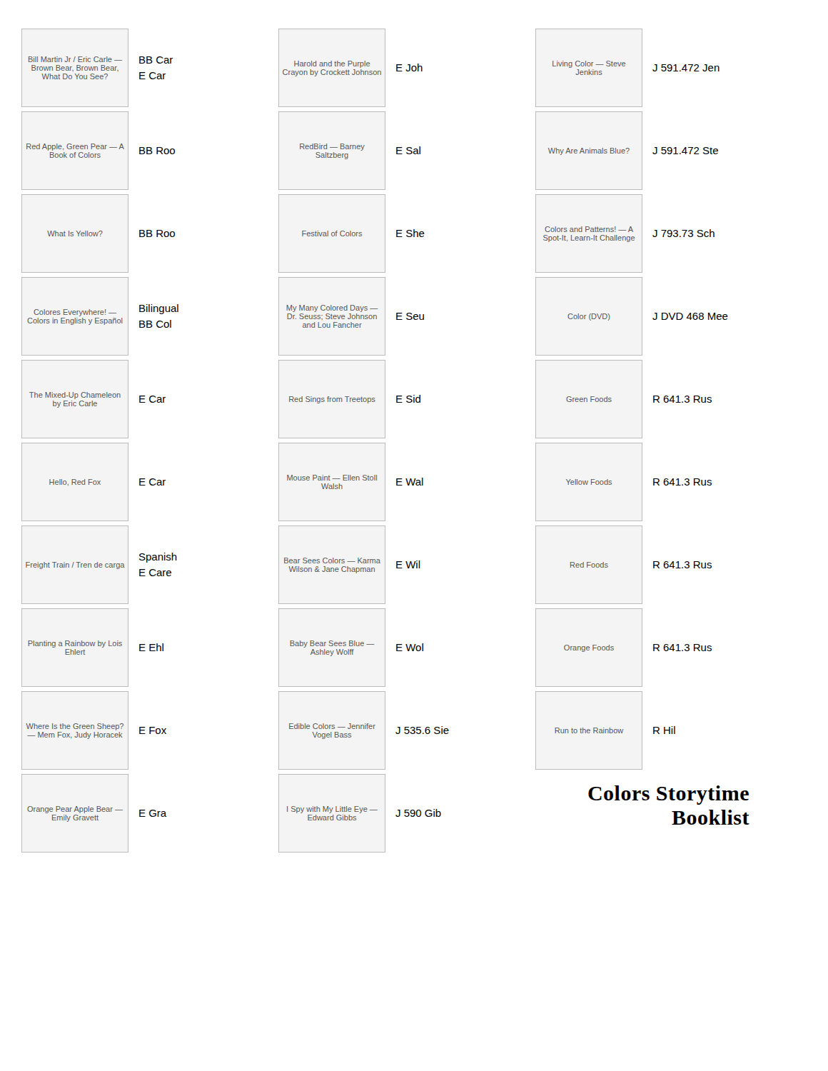Bill Martin Jr / Eric Carle — Brown Bear, Brown Bear, What Do You See?
BB Car E Car
Red Apple, Green Pear — A Book of Colors
BB Roo
What Is Yellow?
BB Roo
Colores Everywhere! — Colors in English y Español
Bilingual BB Col
The Mixed-Up Chameleon by Eric Carle
E Car
Hello, Red Fox
E Car
Freight Train / Tren de carga
Spanish E Care
Planting a Rainbow by Lois Ehlert
E Ehl
Where Is the Green Sheep? — Mem Fox, Judy Horacek
E Fox
Orange Pear Apple Bear — Emily Gravett
E Gra
Harold and the Purple Crayon by Crockett Johnson
E Joh
RedBird — Barney Saltzberg
E Sal
Festival of Colors
E She
My Many Colored Days — Dr. Seuss; Steve Johnson and Lou Fancher
E Seu
Red Sings from Treetops
E Sid
Mouse Paint — Ellen Stoll Walsh
E Wal
Bear Sees Colors — Karma Wilson & Jane Chapman
E Wil
Baby Bear Sees Blue — Ashley Wolff
E Wol
Edible Colors — Jennifer Vogel Bass
J 535.6 Sie
I Spy with My Little Eye — Edward Gibbs
J 590 Gib
Living Color — Steve Jenkins
J 591.472 Jen
Why Are Animals Blue?
J 591.472 Ste
Colors and Patterns! — A Spot-It, Learn-It Challenge
J 793.73 Sch
Color (DVD)
J DVD 468 Mee
Green Foods
R 641.3 Rus
Yellow Foods
R 641.3 Rus
Red Foods
R 641.3 Rus
Orange Foods
R 641.3 Rus
Run to the Rainbow
R Hil
Colors Storytime Booklist